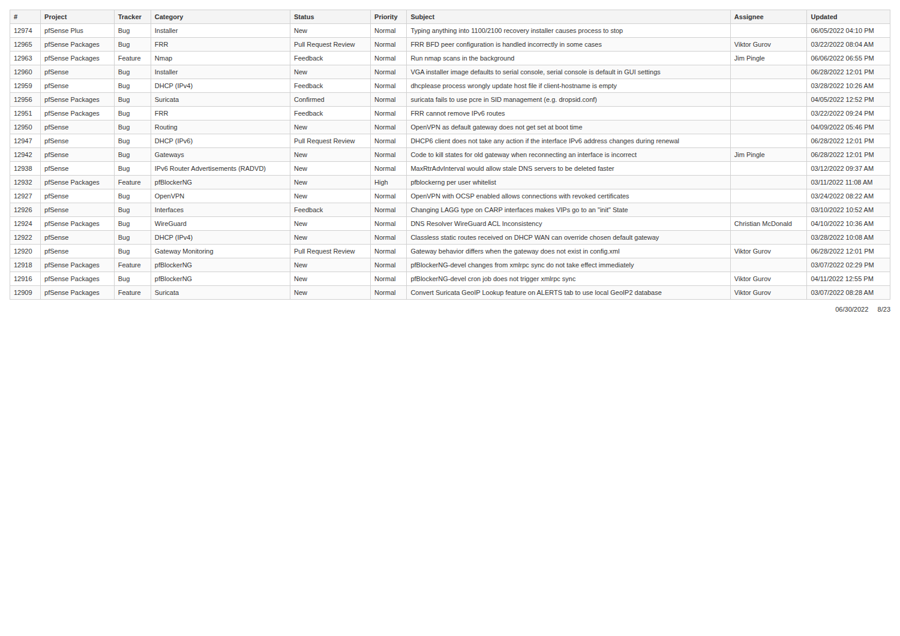Redmine issue list
| # | Project | Tracker | Category | Status | Priority | Subject | Assignee | Updated |
| --- | --- | --- | --- | --- | --- | --- | --- | --- |
| 12974 | pfSense Plus | Bug | Installer | New | Normal | Typing anything into 1100/2100 recovery installer causes process to stop | | 06/05/2022 04:10 PM |
| 12965 | pfSense Packages | Bug | FRR | Pull Request Review | Normal | FRR BFD peer configuration is handled incorrectly in some cases | Viktor Gurov | 03/22/2022 08:04 AM |
| 12963 | pfSense Packages | Feature | Nmap | Feedback | Normal | Run nmap scans in the background | Jim Pingle | 06/06/2022 06:55 PM |
| 12960 | pfSense | Bug | Installer | New | Normal | VGA installer image defaults to serial console, serial console is default in GUI settings | | 06/28/2022 12:01 PM |
| 12959 | pfSense | Bug | DHCP (IPv4) | Feedback | Normal | dhcplease process wrongly update host file if client-hostname is empty | | 03/28/2022 10:26 AM |
| 12956 | pfSense Packages | Bug | Suricata | Confirmed | Normal | suricata fails to use pcre in SID management (e.g. dropsid.conf) | | 04/05/2022 12:52 PM |
| 12951 | pfSense Packages | Bug | FRR | Feedback | Normal | FRR cannot remove IPv6 routes | | 03/22/2022 09:24 PM |
| 12950 | pfSense | Bug | Routing | New | Normal | OpenVPN as default gateway does not get set at boot time | | 04/09/2022 05:46 PM |
| 12947 | pfSense | Bug | DHCP (IPv6) | Pull Request Review | Normal | DHCP6 client does not take any action if the interface IPv6 address changes during renewal | | 06/28/2022 12:01 PM |
| 12942 | pfSense | Bug | Gateways | New | Normal | Code to kill states for old gateway when reconnecting an interface is incorrect | Jim Pingle | 06/28/2022 12:01 PM |
| 12938 | pfSense | Bug | IPv6 Router Advertisements (RADVD) | New | Normal | MaxRtrAdvInterval would allow stale DNS servers to be deleted faster | | 03/12/2022 09:37 AM |
| 12932 | pfSense Packages | Feature | pfBlockerNG | New | High | pfblockerng per user whitelist | | 03/11/2022 11:08 AM |
| 12927 | pfSense | Bug | OpenVPN | New | Normal | OpenVPN with OCSP enabled allows connections with revoked certificates | | 03/24/2022 08:22 AM |
| 12926 | pfSense | Bug | Interfaces | Feedback | Normal | Changing LAGG type on CARP interfaces makes VIPs go to an "init" State | | 03/10/2022 10:52 AM |
| 12924 | pfSense Packages | Bug | WireGuard | New | Normal | DNS Resolver WireGuard ACL Inconsistency | Christian McDonald | 04/10/2022 10:36 AM |
| 12922 | pfSense | Bug | DHCP (IPv4) | New | Normal | Classless static routes received on DHCP WAN can override chosen default gateway | | 03/28/2022 10:08 AM |
| 12920 | pfSense | Bug | Gateway Monitoring | Pull Request Review | Normal | Gateway behavior differs when the gateway does not exist in config.xml | Viktor Gurov | 06/28/2022 12:01 PM |
| 12918 | pfSense Packages | Feature | pfBlockerNG | New | Normal | pfBlockerNG-devel changes from xmlrpc sync do not take effect immediately | | 03/07/2022 02:29 PM |
| 12916 | pfSense Packages | Bug | pfBlockerNG | New | Normal | pfBlockerNG-devel cron job does not trigger xmlrpc sync | Viktor Gurov | 04/11/2022 12:55 PM |
| 12909 | pfSense Packages | Feature | Suricata | New | Normal | Convert Suricata GeoIP Lookup feature on ALERTS tab to use local GeoIP2 database | Viktor Gurov | 03/07/2022 08:28 AM |
06/30/2022 8/23